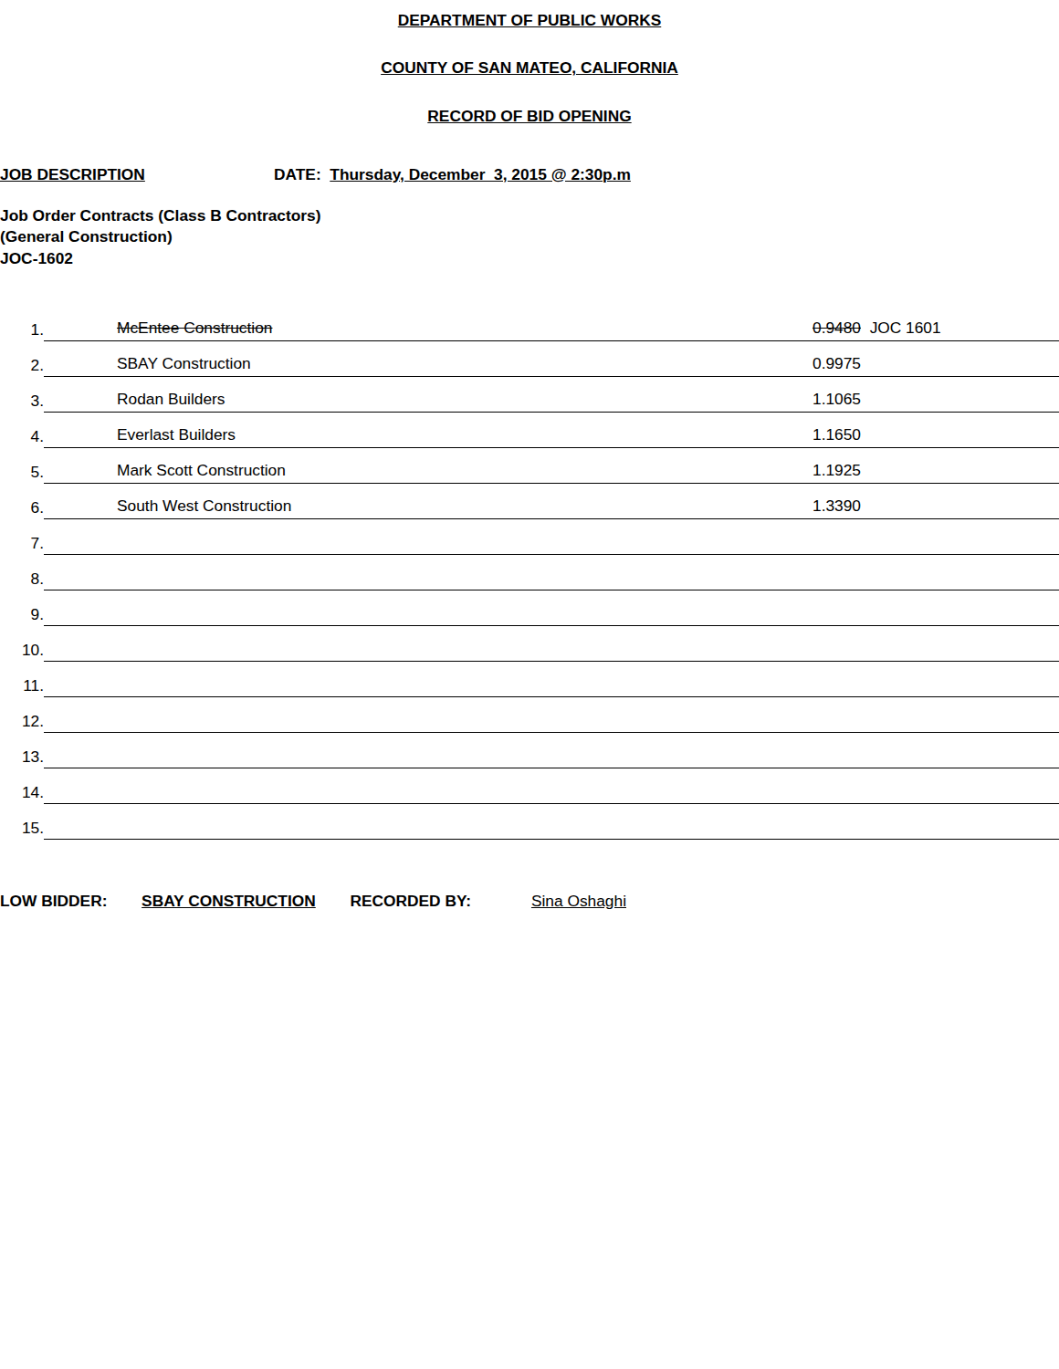DEPARTMENT OF PUBLIC WORKS
COUNTY OF SAN MATEO, CALIFORNIA
RECORD OF BID OPENING
JOB DESCRIPTION
DATE: Thursday, December 3, 2015 @ 2:30p.m
Job Order Contracts (Class B Contractors)
(General Construction)
JOC-1602
| 1. | McEntee Construction 0.9480 JOC 1601 |
| 2. | SBAY Construction 0.9975 |
| 3. | Rodan Builders 1.1065 |
| 4. | Everlast Builders 1.1650 |
| 5. | Mark Scott Construction 1.1925 |
| 6. | South West Construction 1.3390 |
| 7. | |
| 8. | |
| 9. | |
| 10. | |
| 11. | |
| 12. | |
| 13. | |
| 14. | |
| 15. | |
LOW BIDDER: SBAY CONSTRUCTION RECORDED BY: Sina Oshaghi